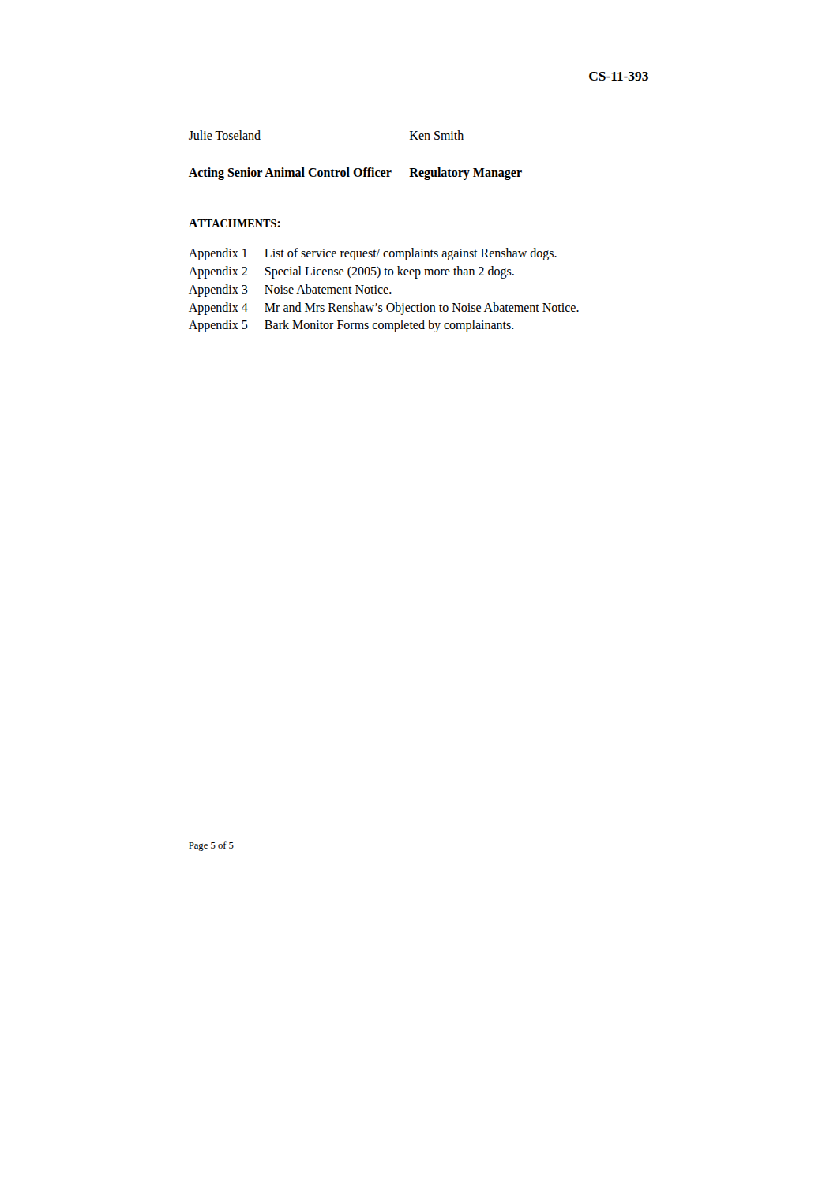CS-11-393
| Julie Toseland | Ken Smith |
| Acting Senior Animal Control Officer | Regulatory Manager |
ATTACHMENTS:
| Appendix 1 | List of service request/ complaints against Renshaw dogs. |
| Appendix 2 | Special License (2005) to keep more than 2 dogs. |
| Appendix 3 | Noise Abatement Notice. |
| Appendix 4 | Mr and Mrs Renshaw’s Objection to Noise Abatement Notice. |
| Appendix 5 | Bark Monitor Forms completed by complainants. |
Page 5 of 5